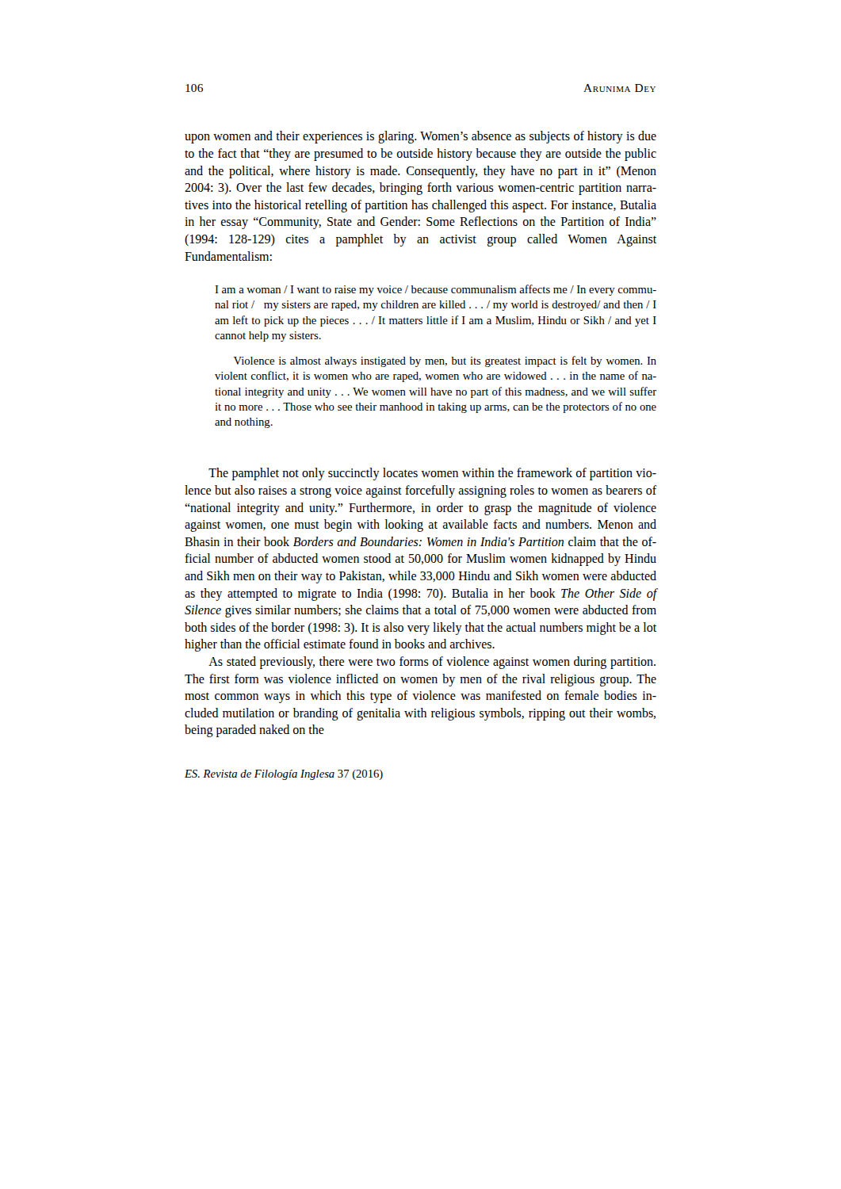106 Arunima Dey
upon women and their experiences is glaring. Women’s absence as subjects of history is due to the fact that “they are presumed to be outside history because they are outside the public and the political, where history is made. Consequently, they have no part in it” (Menon 2004: 3). Over the last few decades, bringing forth various women-centric partition narratives into the historical retelling of partition has challenged this aspect. For instance, Butalia in her essay “Community, State and Gender: Some Reflections on the Partition of India” (1994: 128-129) cites a pamphlet by an activist group called Women Against Fundamentalism:
I am a woman / I want to raise my voice / because communalism affects me / In every communal riot / my sisters are raped, my children are killed . . . / my world is destroyed/ and then / I am left to pick up the pieces . . . / It matters little if I am a Muslim, Hindu or Sikh / and yet I cannot help my sisters.
Violence is almost always instigated by men, but its greatest impact is felt by women. In violent conflict, it is women who are raped, women who are widowed . . . in the name of national integrity and unity . . . We women will have no part of this madness, and we will suffer it no more . . . Those who see their manhood in taking up arms, can be the protectors of no one and nothing.
The pamphlet not only succinctly locates women within the framework of partition violence but also raises a strong voice against forcefully assigning roles to women as bearers of “national integrity and unity.” Furthermore, in order to grasp the magnitude of violence against women, one must begin with looking at available facts and numbers. Menon and Bhasin in their book Borders and Boundaries: Women in India's Partition claim that the official number of abducted women stood at 50,000 for Muslim women kidnapped by Hindu and Sikh men on their way to Pakistan, while 33,000 Hindu and Sikh women were abducted as they attempted to migrate to India (1998: 70). Butalia in her book The Other Side of Silence gives similar numbers; she claims that a total of 75,000 women were abducted from both sides of the border (1998: 3). It is also very likely that the actual numbers might be a lot higher than the official estimate found in books and archives.
As stated previously, there were two forms of violence against women during partition. The first form was violence inflicted on women by men of the rival religious group. The most common ways in which this type of violence was manifested on female bodies included mutilation or branding of genitalia with religious symbols, ripping out their wombs, being paraded naked on the
ES. Revista de Filología Inglesa 37 (2016)